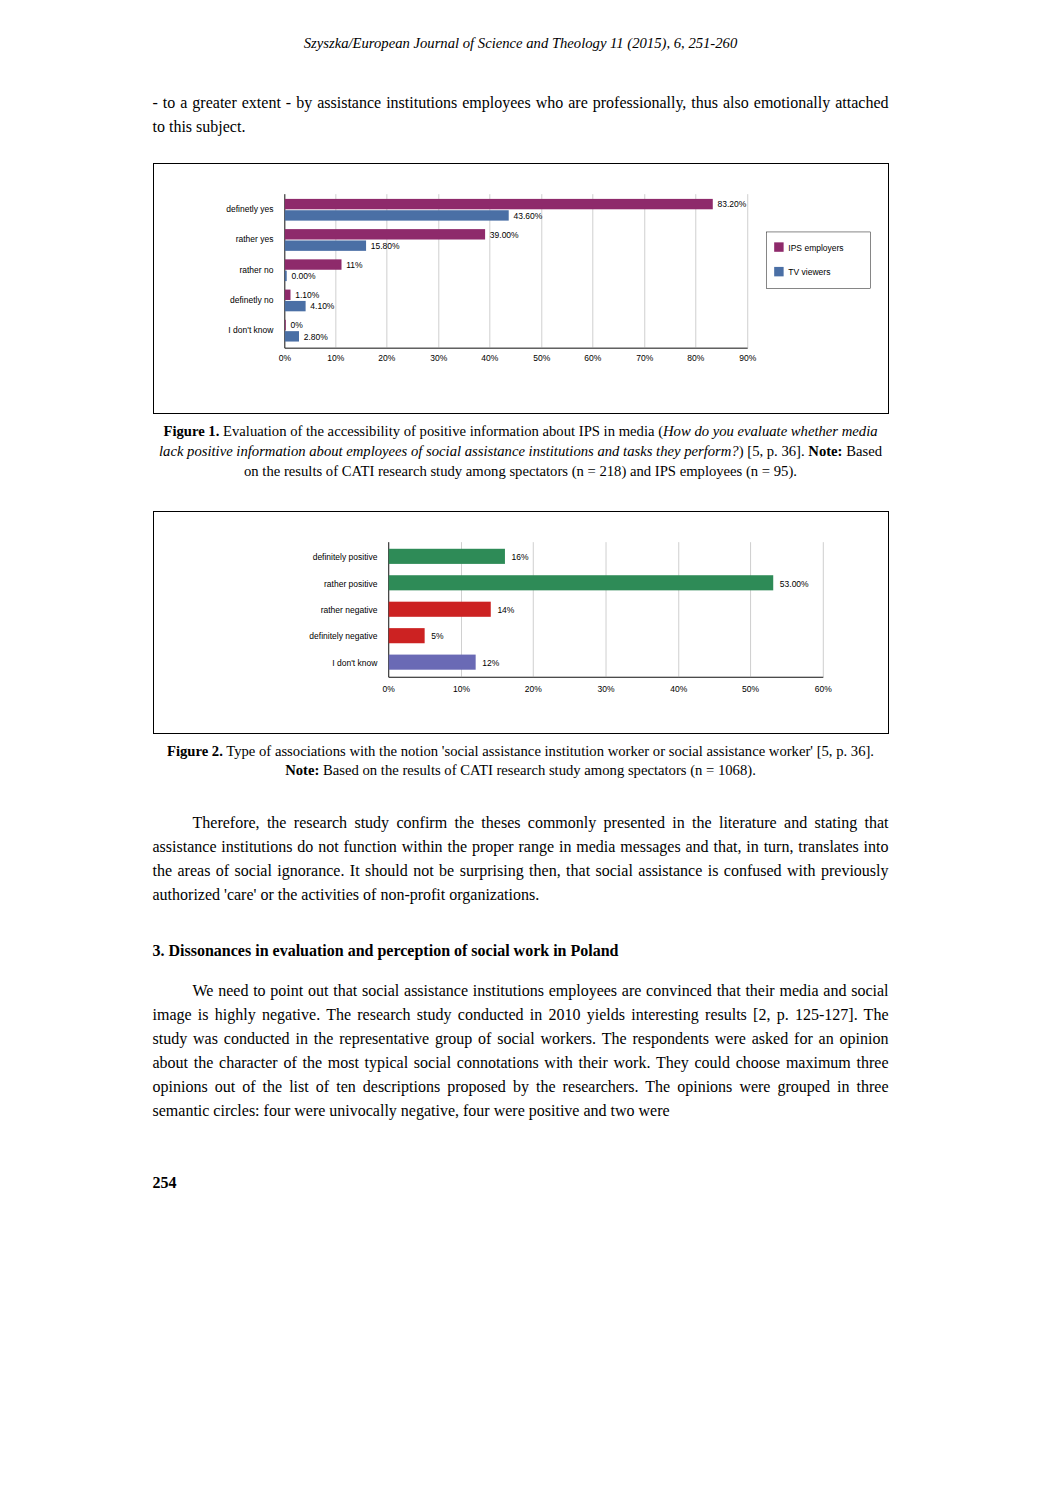Szyszka/European Journal of Science and Theology 11 (2015), 6, 251-260
- to a greater extent - by assistance institutions employees who are professionally, thus also emotionally attached to this subject.
definetly yes rather yes rather no definetly no I don't know 83.20% 43.60% 39.00% 15.80% 11% 0.00% 1.10% 4.10% 0% 2.80% 0% 10% 20% 30% 40% 50% 60% 70% 80% 90% IPS employers TV viewers
Figure 1. Evaluation of the accessibility of positive information about IPS in media (How do you evaluate whether media lack positive information about employees of social assistance institutions and tasks they perform?) [5, p. 36]. Note: Based on the results of CATI research study among spectators (n = 218) and IPS employees (n = 95).
definitely positive rather positive rather negative definitely negative I don't know 16% 53.00% 14% 5% 12% 0% 10% 20% 30% 40% 50% 60%
Figure 2. Type of associations with the notion 'social assistance institution worker or social assistance worker' [5, p. 36]. Note: Based on the results of CATI research study among spectators (n = 1068).
Therefore, the research study confirm the theses commonly presented in the literature and stating that assistance institutions do not function within the proper range in media messages and that, in turn, translates into the areas of social ignorance. It should not be surprising then, that social assistance is confused with previously authorized 'care' or the activities of non-profit organizations.
3. Dissonances in evaluation and perception of social work in Poland
We need to point out that social assistance institutions employees are convinced that their media and social image is highly negative. The research study conducted in 2010 yields interesting results [2, p. 125-127]. The study was conducted in the representative group of social workers. The respondents were asked for an opinion about the character of the most typical social connotations with their work. They could choose maximum three opinions out of the list of ten descriptions proposed by the researchers. The opinions were grouped in three semantic circles: four were univocally negative, four were positive and two were
254